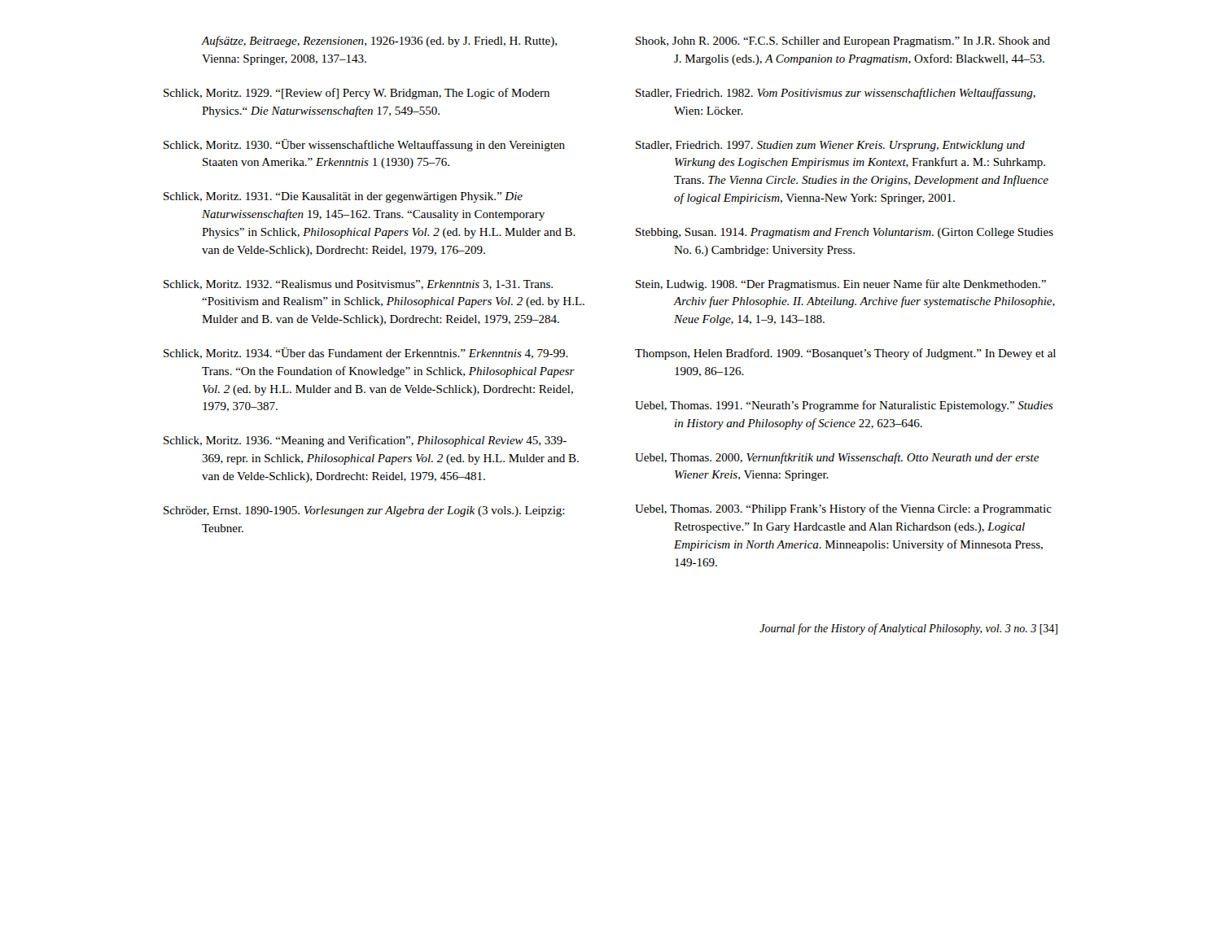Aufsätze, Beitraege, Rezensionen, 1926-1936 (ed. by J. Friedl, H. Rutte), Vienna: Springer, 2008, 137–143.
Schlick, Moritz. 1929. “[Review of] Percy W. Bridgman, The Logic of Modern Physics.“ Die Naturwissenschaften 17, 549–550.
Schlick, Moritz. 1930. “Über wissenschaftliche Weltauffassung in den Vereinigten Staaten von Amerika.” Erkenntnis 1 (1930) 75–76.
Schlick, Moritz. 1931. “Die Kausalität in der gegenwärtigen Physik.” Die Naturwissenschaften 19, 145–162. Trans. “Causality in Contemporary Physics” in Schlick, Philosophical Papers Vol. 2 (ed. by H.L. Mulder and B. van de Velde-Schlick), Dordrecht: Reidel, 1979, 176–209.
Schlick, Moritz. 1932. “Realismus und Positvismus”, Erkenntnis 3, 1-31. Trans. “Positivism and Realism” in Schlick, Philosophical Papers Vol. 2 (ed. by H.L. Mulder and B. van de Velde-Schlick), Dordrecht: Reidel, 1979, 259–284.
Schlick, Moritz. 1934. “Über das Fundament der Erkenntnis.” Erkenntnis 4, 79-99. Trans. “On the Foundation of Knowledge” in Schlick, Philosophical Papesr Vol. 2 (ed. by H.L. Mulder and B. van de Velde-Schlick), Dordrecht: Reidel, 1979, 370–387.
Schlick, Moritz. 1936. “Meaning and Verification”, Philosophical Review 45, 339-369, repr. in Schlick, Philosophical Papers Vol. 2 (ed. by H.L. Mulder and B. van de Velde-Schlick), Dordrecht: Reidel, 1979, 456–481.
Schröder, Ernst. 1890-1905. Vorlesungen zur Algebra der Logik (3 vols.). Leipzig: Teubner.
Shook, John R. 2006. “F.C.S. Schiller and European Pragmatism.” In J.R. Shook and J. Margolis (eds.), A Companion to Pragmatism, Oxford: Blackwell, 44–53.
Stadler, Friedrich. 1982. Vom Positivismus zur wissenschaftlichen Weltauffassung, Wien: Löcker.
Stadler, Friedrich. 1997. Studien zum Wiener Kreis. Ursprung, Entwicklung und Wirkung des Logischen Empirismus im Kontext, Frankfurt a. M.: Suhrkamp. Trans. The Vienna Circle. Studies in the Origins, Development and Influence of logical Empiricism, Vienna-New York: Springer, 2001.
Stebbing, Susan. 1914. Pragmatism and French Voluntarism. (Girton College Studies No. 6.) Cambridge: University Press.
Stein, Ludwig. 1908. “Der Pragmatismus. Ein neuer Name für alte Denkmethoden.” Archiv fuer Phlosophie. II. Abteilung. Archive fuer systematische Philosophie, Neue Folge, 14, 1–9, 143–188.
Thompson, Helen Bradford. 1909. “Bosanquet’s Theory of Judgment.” In Dewey et al 1909, 86–126.
Uebel, Thomas. 1991. “Neurath’s Programme for Naturalistic Epistemology.” Studies in History and Philosophy of Science 22, 623–646.
Uebel, Thomas. 2000, Vernunftkritik und Wissenschaft. Otto Neurath und der erste Wiener Kreis, Vienna: Springer.
Uebel, Thomas. 2003. “Philipp Frank’s History of the Vienna Circle: a Programmatic Retrospective.” In Gary Hardcastle and Alan Richardson (eds.), Logical Empiricism in North America. Minneapolis: University of Minnesota Press, 149-169.
Journal for the History of Analytical Philosophy, vol. 3 no. 3 [34]